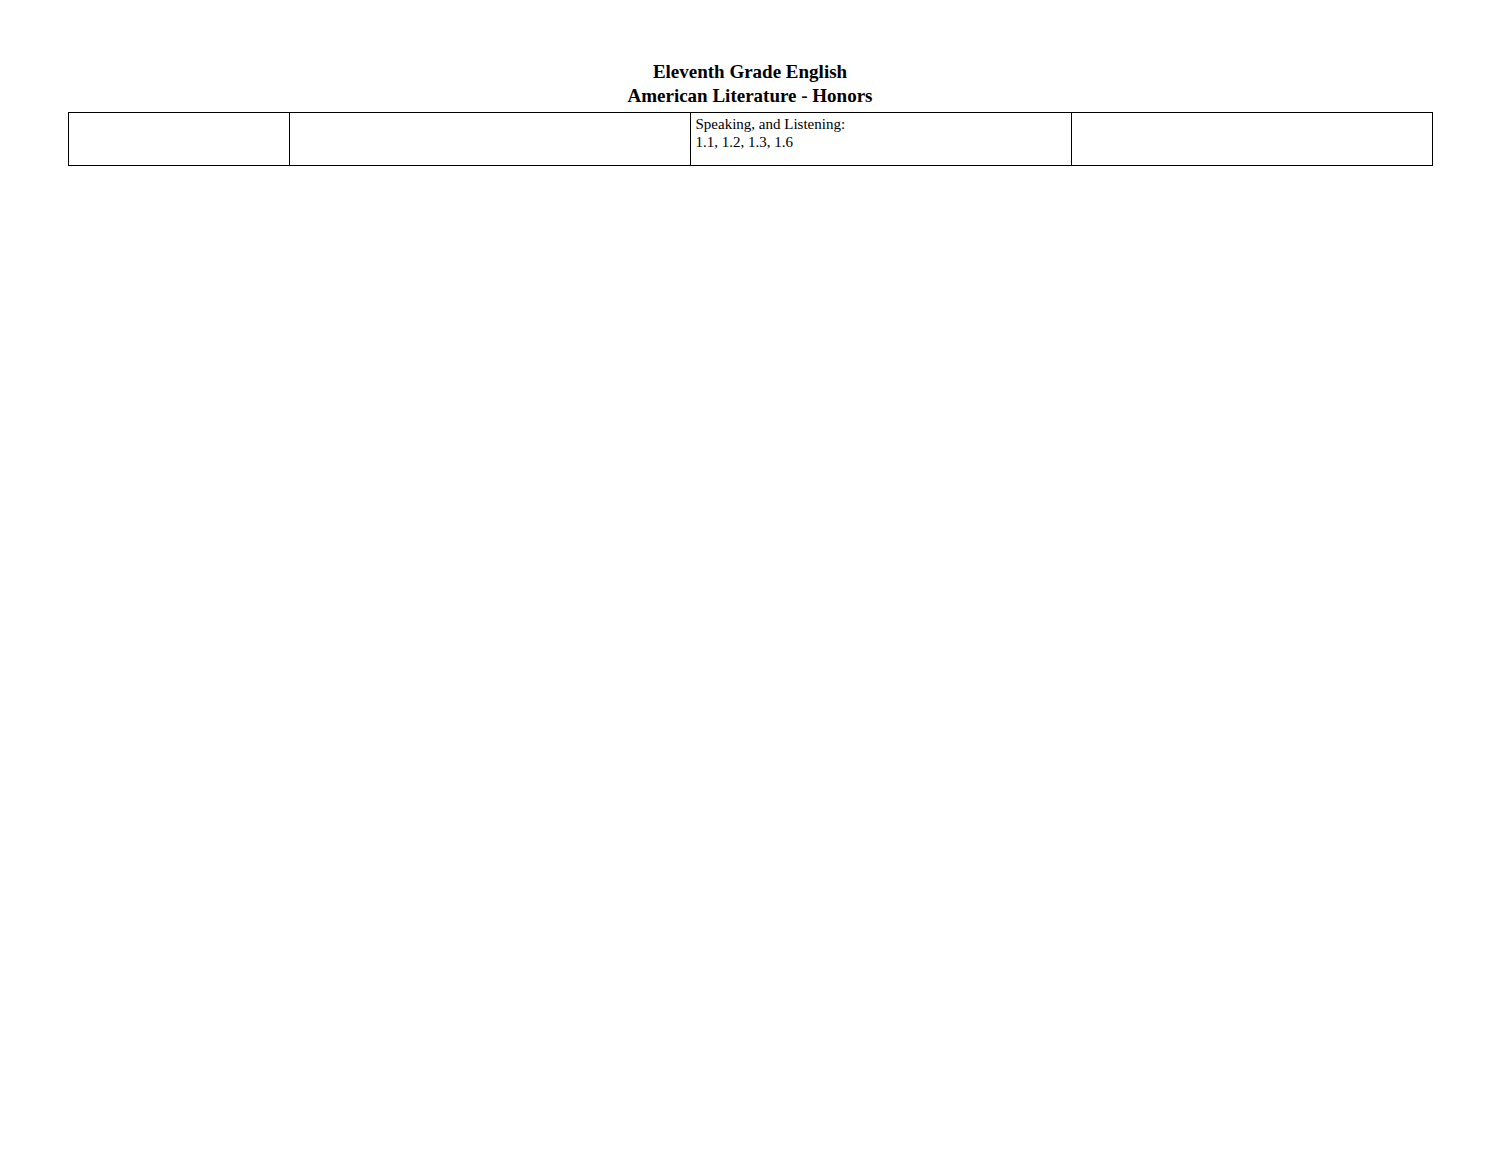Eleventh Grade English American Literature - Honors
| | | Speaking, and Listening: 1.1, 1.2, 1.3, 1.6 | |